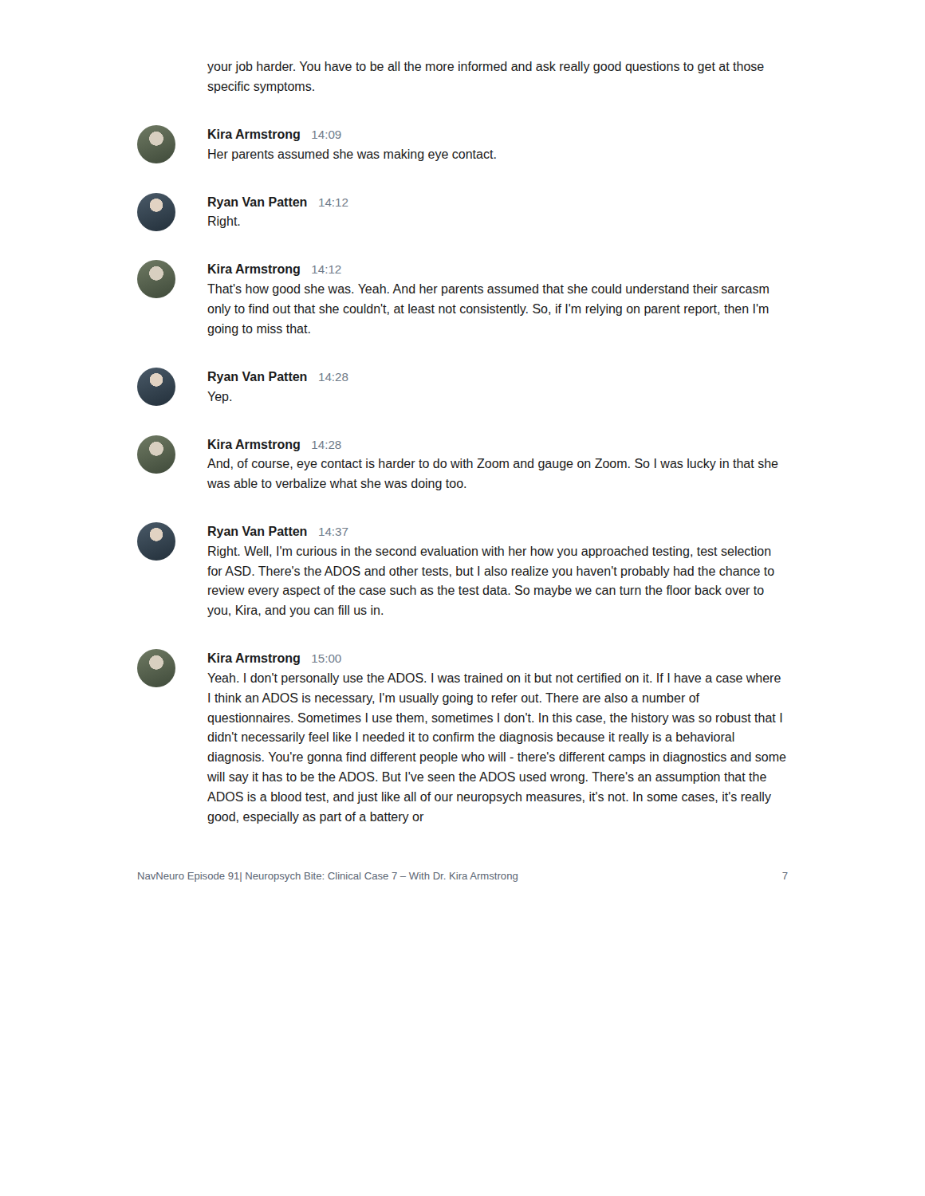your job harder. You have to be all the more informed and ask really good questions to get at those specific symptoms.
Kira Armstrong 14:09
Her parents assumed she was making eye contact.
Ryan Van Patten 14:12
Right.
Kira Armstrong 14:12
That's how good she was. Yeah. And her parents assumed that she could understand their sarcasm only to find out that she couldn't, at least not consistently. So, if I'm relying on parent report, then I'm going to miss that.
Ryan Van Patten 14:28
Yep.
Kira Armstrong 14:28
And, of course, eye contact is harder to do with Zoom and gauge on Zoom. So I was lucky in that she was able to verbalize what she was doing too.
Ryan Van Patten 14:37
Right. Well, I'm curious in the second evaluation with her how you approached testing, test selection for ASD. There's the ADOS and other tests, but I also realize you haven't probably had the chance to review every aspect of the case such as the test data. So maybe we can turn the floor back over to you, Kira, and you can fill us in.
Kira Armstrong 15:00
Yeah. I don't personally use the ADOS. I was trained on it but not certified on it. If I have a case where I think an ADOS is necessary, I'm usually going to refer out. There are also a number of questionnaires. Sometimes I use them, sometimes I don't. In this case, the history was so robust that I didn't necessarily feel like I needed it to confirm the diagnosis because it really is a behavioral diagnosis. You're gonna find different people who will - there's different camps in diagnostics and some will say it has to be the ADOS. But I've seen the ADOS used wrong. There's an assumption that the ADOS is a blood test, and just like all of our neuropsych measures, it's not. In some cases, it's really good, especially as part of a battery or
NavNeuro Episode 91| Neuropsych Bite: Clinical Case 7 – With Dr. Kira Armstrong 7